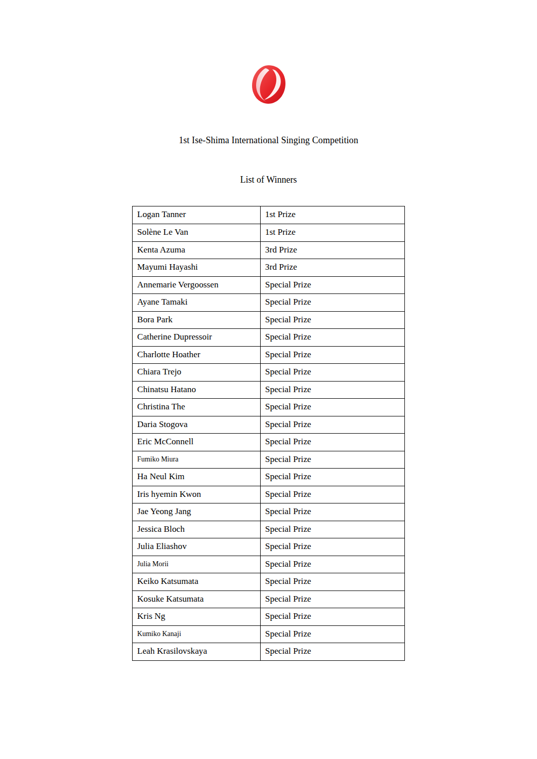1st Ise-Shima International Singing Competition
List of Winners
| Logan Tanner | 1st Prize |
| Solène Le Van | 1st Prize |
| Kenta Azuma | 3rd Prize |
| Mayumi Hayashi | 3rd Prize |
| Annemarie Vergoossen | Special Prize |
| Ayane Tamaki | Special Prize |
| Bora Park | Special Prize |
| Catherine Dupressoir | Special Prize |
| Charlotte Hoather | Special Prize |
| Chiara Trejo | Special Prize |
| Chinatsu Hatano | Special Prize |
| Christina The | Special Prize |
| Daria Stogova | Special Prize |
| Eric McConnell | Special Prize |
| Fumiko Miura | Special Prize |
| Ha Neul Kim | Special Prize |
| Iris hyemin Kwon | Special Prize |
| Jae Yeong Jang | Special Prize |
| Jessica Bloch | Special Prize |
| Julia Eliashov | Special Prize |
| Julia Morii | Special Prize |
| Keiko Katsumata | Special Prize |
| Kosuke Katsumata | Special Prize |
| Kris Ng | Special Prize |
| Kumiko Kanaji | Special Prize |
| Leah Krasilovskaya | Special Prize |